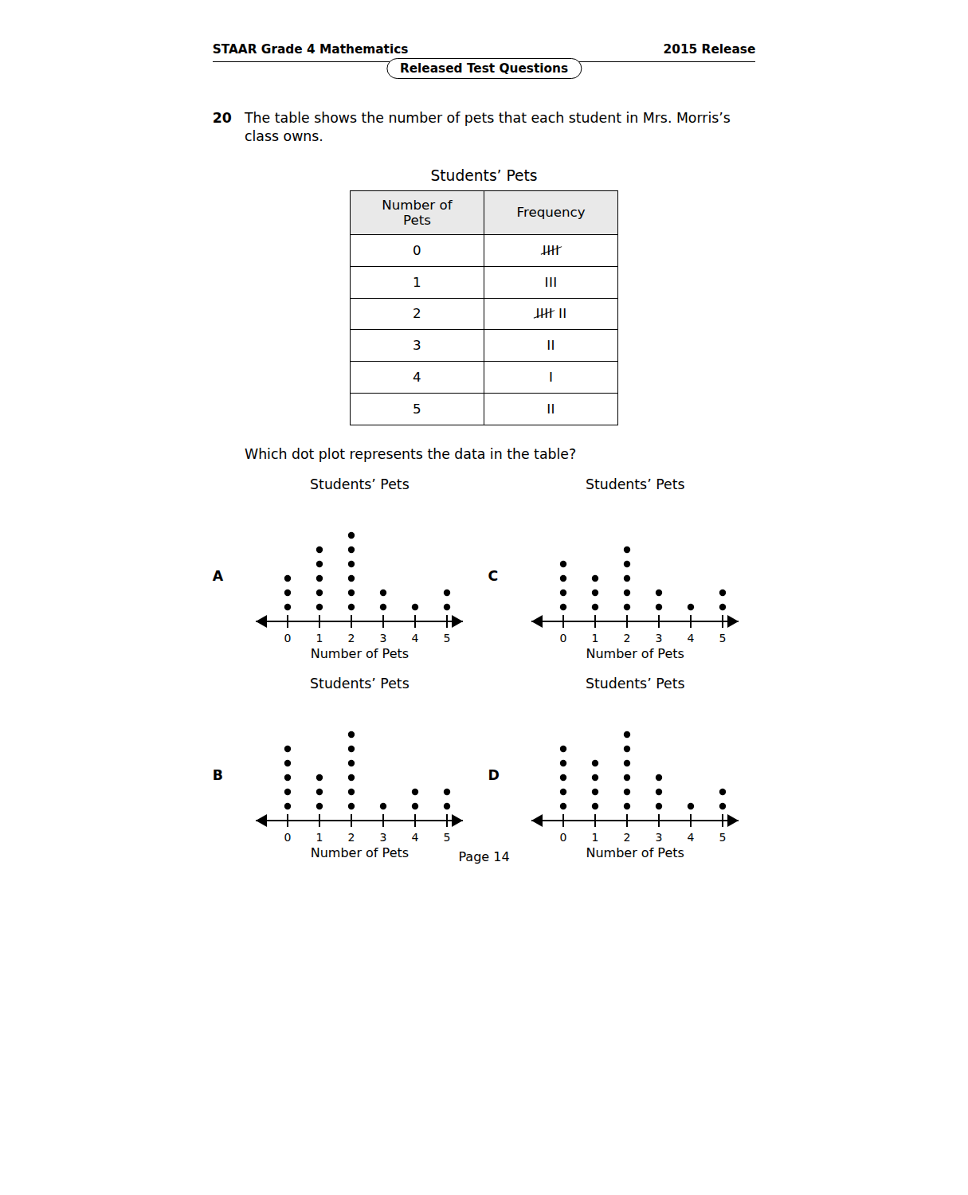STAAR Grade 4 Mathematics
2015 Release
Released Test Questions
20 The table shows the number of pets that each student in Mrs. Morris’s class owns.
Students’ Pets
| Number of Pets | Frequency |
| --- | --- |
| 0 | IIII |
| 1 | III |
| 2 | IIII II |
| 3 | II |
| 4 | I |
| 5 | II |
Which dot plot represents the data in the table?
A
Students’ Pets
0 1 2 3 4 5
Number of Pets
C
Students’ Pets
0 1 2 3 4 5
Number of Pets
B
Students’ Pets
0 1 2 3 4 5
Number of Pets
D
Students’ Pets
0 1 2 3 4 5
Number of Pets
Page 14